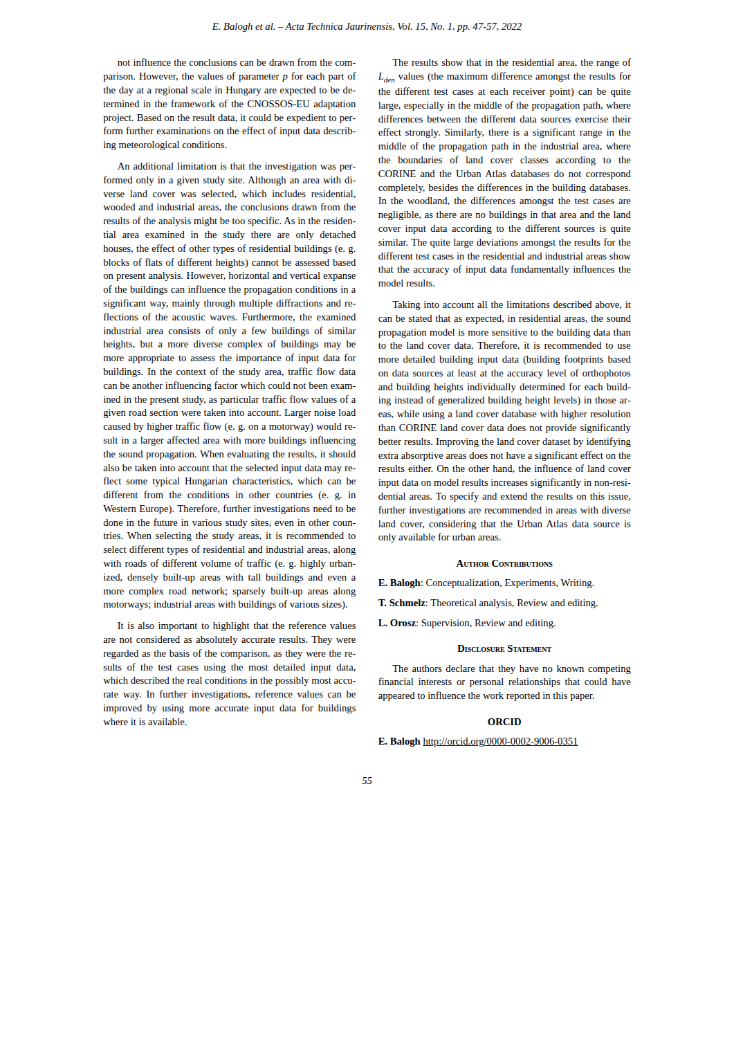E. Balogh et al. – Acta Technica Jaurinensis, Vol. 15, No. 1, pp. 47-57, 2022
not influence the conclusions can be drawn from the comparison. However, the values of parameter p for each part of the day at a regional scale in Hungary are expected to be determined in the framework of the CNOSSOS-EU adaptation project. Based on the result data, it could be expedient to perform further examinations on the effect of input data describing meteorological conditions.
An additional limitation is that the investigation was performed only in a given study site. Although an area with diverse land cover was selected, which includes residential, wooded and industrial areas, the conclusions drawn from the results of the analysis might be too specific. As in the residential area examined in the study there are only detached houses, the effect of other types of residential buildings (e. g. blocks of flats of different heights) cannot be assessed based on present analysis. However, horizontal and vertical expanse of the buildings can influence the propagation conditions in a significant way, mainly through multiple diffractions and reflections of the acoustic waves. Furthermore, the examined industrial area consists of only a few buildings of similar heights, but a more diverse complex of buildings may be more appropriate to assess the importance of input data for buildings. In the context of the study area, traffic flow data can be another influencing factor which could not been examined in the present study, as particular traffic flow values of a given road section were taken into account. Larger noise load caused by higher traffic flow (e. g. on a motorway) would result in a larger affected area with more buildings influencing the sound propagation. When evaluating the results, it should also be taken into account that the selected input data may reflect some typical Hungarian characteristics, which can be different from the conditions in other countries (e. g. in Western Europe). Therefore, further investigations need to be done in the future in various study sites, even in other countries. When selecting the study areas, it is recommended to select different types of residential and industrial areas, along with roads of different volume of traffic (e. g. highly urbanized, densely built-up areas with tall buildings and even a more complex road network; sparsely built-up areas along motorways; industrial areas with buildings of various sizes).
It is also important to highlight that the reference values are not considered as absolutely accurate results. They were regarded as the basis of the comparison, as they were the results of the test cases using the most detailed input data, which described the real conditions in the possibly most accurate way. In further investigations, reference values can be improved by using more accurate input data for buildings where it is available.
The results show that in the residential area, the range of Lden values (the maximum difference amongst the results for the different test cases at each receiver point) can be quite large, especially in the middle of the propagation path, where differences between the different data sources exercise their effect strongly. Similarly, there is a significant range in the middle of the propagation path in the industrial area, where the boundaries of land cover classes according to the CORINE and the Urban Atlas databases do not correspond completely, besides the differences in the building databases. In the woodland, the differences amongst the test cases are negligible, as there are no buildings in that area and the land cover input data according to the different sources is quite similar. The quite large deviations amongst the results for the different test cases in the residential and industrial areas show that the accuracy of input data fundamentally influences the model results.
Taking into account all the limitations described above, it can be stated that as expected, in residential areas, the sound propagation model is more sensitive to the building data than to the land cover data. Therefore, it is recommended to use more detailed building input data (building footprints based on data sources at least at the accuracy level of orthophotos and building heights individually determined for each building instead of generalized building height levels) in those areas, while using a land cover database with higher resolution than CORINE land cover data does not provide significantly better results. Improving the land cover dataset by identifying extra absorptive areas does not have a significant effect on the results either. On the other hand, the influence of land cover input data on model results increases significantly in non-residential areas. To specify and extend the results on this issue, further investigations are recommended in areas with diverse land cover, considering that the Urban Atlas data source is only available for urban areas.
Author Contributions
E. Balogh: Conceptualization, Experiments, Writing.
T. Schmelz: Theoretical analysis, Review and editing.
L. Orosz: Supervision, Review and editing.
Disclosure Statement
The authors declare that they have no known competing financial interests or personal relationships that could have appeared to influence the work reported in this paper.
ORCID
E. Balogh http://orcid.org/0000-0002-9006-0351
55